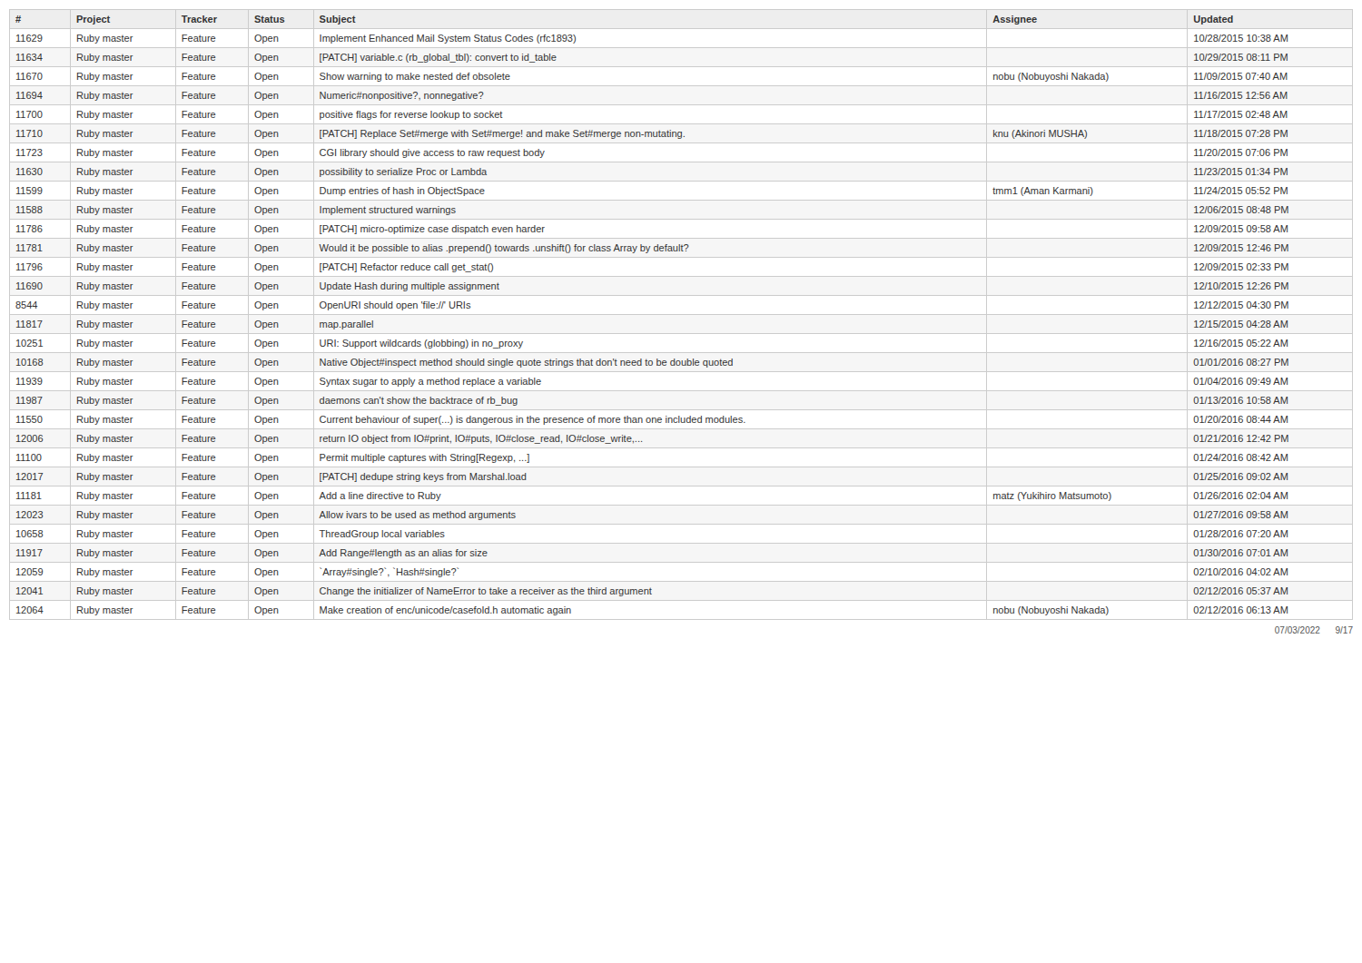07/03/2022 9/17
| # | Project | Tracker | Status | Subject | Assignee | Updated |
| --- | --- | --- | --- | --- | --- | --- |
| 11629 | Ruby master | Feature | Open | Implement Enhanced Mail System Status Codes (rfc1893) | | 10/28/2015 10:38 AM |
| 11634 | Ruby master | Feature | Open | [PATCH] variable.c (rb_global_tbl): convert to id_table | | 10/29/2015 08:11 PM |
| 11670 | Ruby master | Feature | Open | Show warning to make nested def obsolete | nobu (Nobuyoshi Nakada) | 11/09/2015 07:40 AM |
| 11694 | Ruby master | Feature | Open | Numeric#nonpositive?, nonnegative? | | 11/16/2015 12:56 AM |
| 11700 | Ruby master | Feature | Open | positive flags for reverse lookup to socket | | 11/17/2015 02:48 AM |
| 11710 | Ruby master | Feature | Open | [PATCH] Replace Set#merge with Set#merge! and make Set#merge non-mutating. | knu (Akinori MUSHA) | 11/18/2015 07:28 PM |
| 11723 | Ruby master | Feature | Open | CGI library should give access to raw request body | | 11/20/2015 07:06 PM |
| 11630 | Ruby master | Feature | Open | possibility to serialize Proc or Lambda | | 11/23/2015 01:34 PM |
| 11599 | Ruby master | Feature | Open | Dump entries of hash in ObjectSpace | tmm1 (Aman Karmani) | 11/24/2015 05:52 PM |
| 11588 | Ruby master | Feature | Open | Implement structured warnings | | 12/06/2015 08:48 PM |
| 11786 | Ruby master | Feature | Open | [PATCH] micro-optimize case dispatch even harder | | 12/09/2015 09:58 AM |
| 11781 | Ruby master | Feature | Open | Would it be possible to alias .prepend() towards .unshift() for class Array by default? | | 12/09/2015 12:46 PM |
| 11796 | Ruby master | Feature | Open | [PATCH] Refactor reduce call get_stat() | | 12/09/2015 02:33 PM |
| 11690 | Ruby master | Feature | Open | Update Hash during multiple assignment | | 12/10/2015 12:26 PM |
| 8544 | Ruby master | Feature | Open | OpenURI should open 'file://' URIs | | 12/12/2015 04:30 PM |
| 11817 | Ruby master | Feature | Open | map.parallel | | 12/15/2015 04:28 AM |
| 10251 | Ruby master | Feature | Open | URI: Support wildcards (globbing) in no_proxy | | 12/16/2015 05:22 AM |
| 10168 | Ruby master | Feature | Open | Native Object#inspect method should single quote strings that don't need to be double quoted | | 01/01/2016 08:27 PM |
| 11939 | Ruby master | Feature | Open | Syntax sugar to apply a method replace a variable | | 01/04/2016 09:49 AM |
| 11987 | Ruby master | Feature | Open | daemons can't show the backtrace of rb_bug | | 01/13/2016 10:58 AM |
| 11550 | Ruby master | Feature | Open | Current behaviour of super(...) is dangerous in the presence of more than one included modules. | | 01/20/2016 08:44 AM |
| 12006 | Ruby master | Feature | Open | return IO object from IO#print, IO#puts, IO#close_read, IO#close_write,... | | 01/21/2016 12:42 PM |
| 11100 | Ruby master | Feature | Open | Permit multiple captures with String[Regexp, ...] | | 01/24/2016 08:42 AM |
| 12017 | Ruby master | Feature | Open | [PATCH] dedupe string keys from Marshal.load | | 01/25/2016 09:02 AM |
| 11181 | Ruby master | Feature | Open | Add a line directive to Ruby | matz (Yukihiro Matsumoto) | 01/26/2016 02:04 AM |
| 12023 | Ruby master | Feature | Open | Allow ivars to be used as method arguments | | 01/27/2016 09:58 AM |
| 10658 | Ruby master | Feature | Open | ThreadGroup local variables | | 01/28/2016 07:20 AM |
| 11917 | Ruby master | Feature | Open | Add Range#length as an alias for size | | 01/30/2016 07:01 AM |
| 12059 | Ruby master | Feature | Open | `Array#single?`, `Hash#single?` | | 02/10/2016 04:02 AM |
| 12041 | Ruby master | Feature | Open | Change the initializer of NameError to take a receiver as the third argument | | 02/12/2016 05:37 AM |
| 12064 | Ruby master | Feature | Open | Make creation of enc/unicode/casefold.h automatic again | nobu (Nobuyoshi Nakada) | 02/12/2016 06:13 AM |